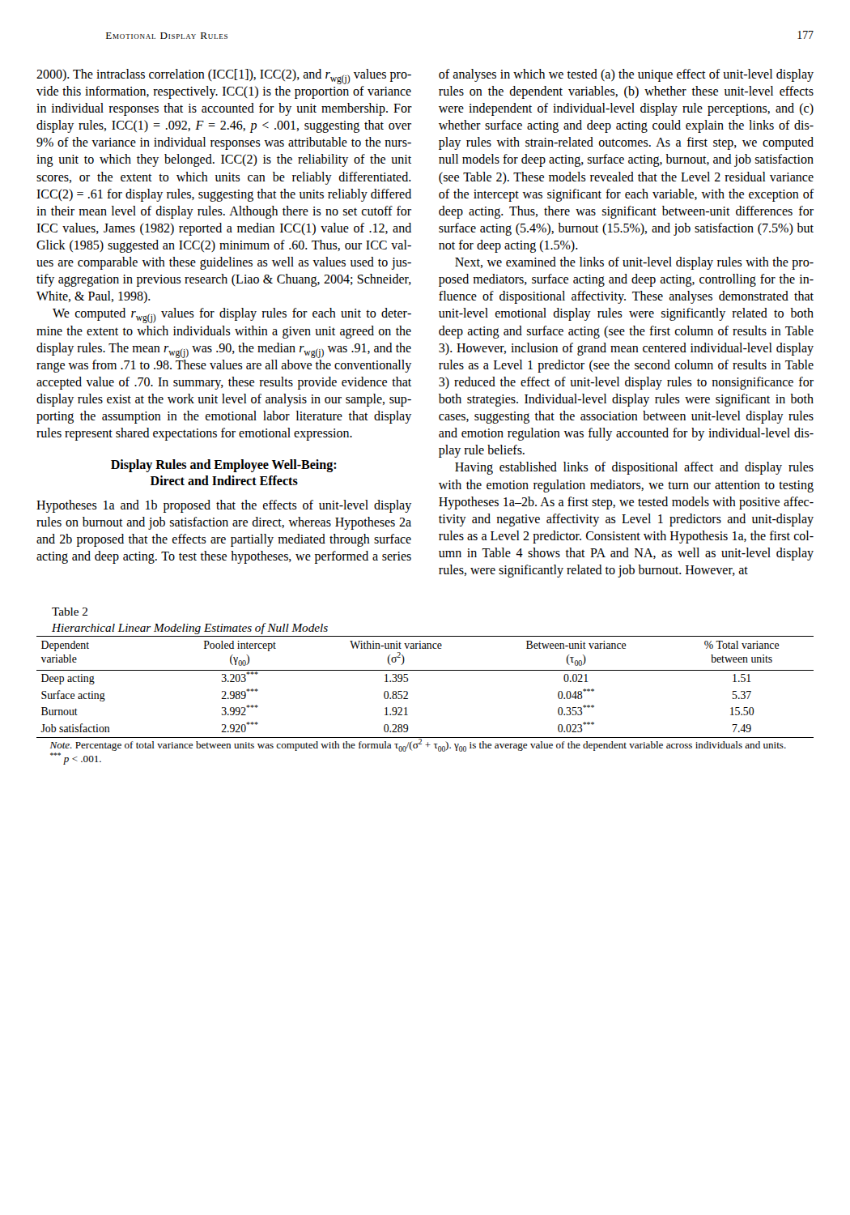Emotional Display Rules 177
2000). The intraclass correlation (ICC[1]), ICC(2), and rwg(j) values provide this information, respectively. ICC(1) is the proportion of variance in individual responses that is accounted for by unit membership. For display rules, ICC(1) = .092, F = 2.46, p < .001, suggesting that over 9% of the variance in individual responses was attributable to the nursing unit to which they belonged. ICC(2) is the reliability of the unit scores, or the extent to which units can be reliably differentiated. ICC(2) = .61 for display rules, suggesting that the units reliably differed in their mean level of display rules. Although there is no set cutoff for ICC values, James (1982) reported a median ICC(1) value of .12, and Glick (1985) suggested an ICC(2) minimum of .60. Thus, our ICC values are comparable with these guidelines as well as values used to justify aggregation in previous research (Liao & Chuang, 2004; Schneider, White, & Paul, 1998).
We computed rwg(j) values for display rules for each unit to determine the extent to which individuals within a given unit agreed on the display rules. The mean rwg(j) was .90, the median rwg(j) was .91, and the range was from .71 to .98. These values are all above the conventionally accepted value of .70. In summary, these results provide evidence that display rules exist at the work unit level of analysis in our sample, supporting the assumption in the emotional labor literature that display rules represent shared expectations for emotional expression.
Display Rules and Employee Well-Being:
Direct and Indirect Effects
Hypotheses 1a and 1b proposed that the effects of unit-level display rules on burnout and job satisfaction are direct, whereas Hypotheses 2a and 2b proposed that the effects are partially mediated through surface acting and deep acting. To test these hypotheses, we performed a series of analyses in which we tested (a) the unique effect of unit-level display rules on the dependent variables, (b) whether these unit-level effects were independent of individual-level display rule perceptions, and (c) whether surface acting and deep acting could explain the links of display rules with strain-related outcomes. As a first step, we computed null models for deep acting, surface acting, burnout, and job satisfaction (see Table 2). These models revealed that the Level 2 residual variance of the intercept was significant for each variable, with the exception of deep acting. Thus, there was significant between-unit differences for surface acting (5.4%), burnout (15.5%), and job satisfaction (7.5%) but not for deep acting (1.5%).
Next, we examined the links of unit-level display rules with the proposed mediators, surface acting and deep acting, controlling for the influence of dispositional affectivity. These analyses demonstrated that unit-level emotional display rules were significantly related to both deep acting and surface acting (see the first column of results in Table 3). However, inclusion of grand mean centered individual-level display rules as a Level 1 predictor (see the second column of results in Table 3) reduced the effect of unit-level display rules to nonsignificance for both strategies. Individual-level display rules were significant in both cases, suggesting that the association between unit-level display rules and emotion regulation was fully accounted for by individual-level display rule beliefs.
Having established links of dispositional affect and display rules with the emotion regulation mediators, we turn our attention to testing Hypotheses 1a–2b. As a first step, we tested models with positive affectivity and negative affectivity as Level 1 predictors and unit-display rules as a Level 2 predictor. Consistent with Hypothesis 1a, the first column in Table 4 shows that PA and NA, as well as unit-level display rules, were significantly related to job burnout. However, at
Table 2
Hierarchical Linear Modeling Estimates of Null Models
| Dependent variable | Pooled intercept (γ 00 ) | Within-unit variance (σ 2 ) | Between-unit variance (τ 00 ) | % Total variance between units |
| --- | --- | --- | --- | --- |
| Deep acting | 3.203 *** | 1.395 | 0.021 | 1.51 |
| Surface acting | 2.989 *** | 0.852 | 0.048 *** | 5.37 |
| Burnout | 3.992 *** | 1.921 | 0.353 *** | 15.50 |
| Job satisfaction | 2.920 *** | 0.289 | 0.023 *** | 7.49 |
Note. Percentage of total variance between units was computed with the formula τ00/(σ2 + τ00). γ00 is the average value of the dependent variable across individuals and units.
*** p < .001.